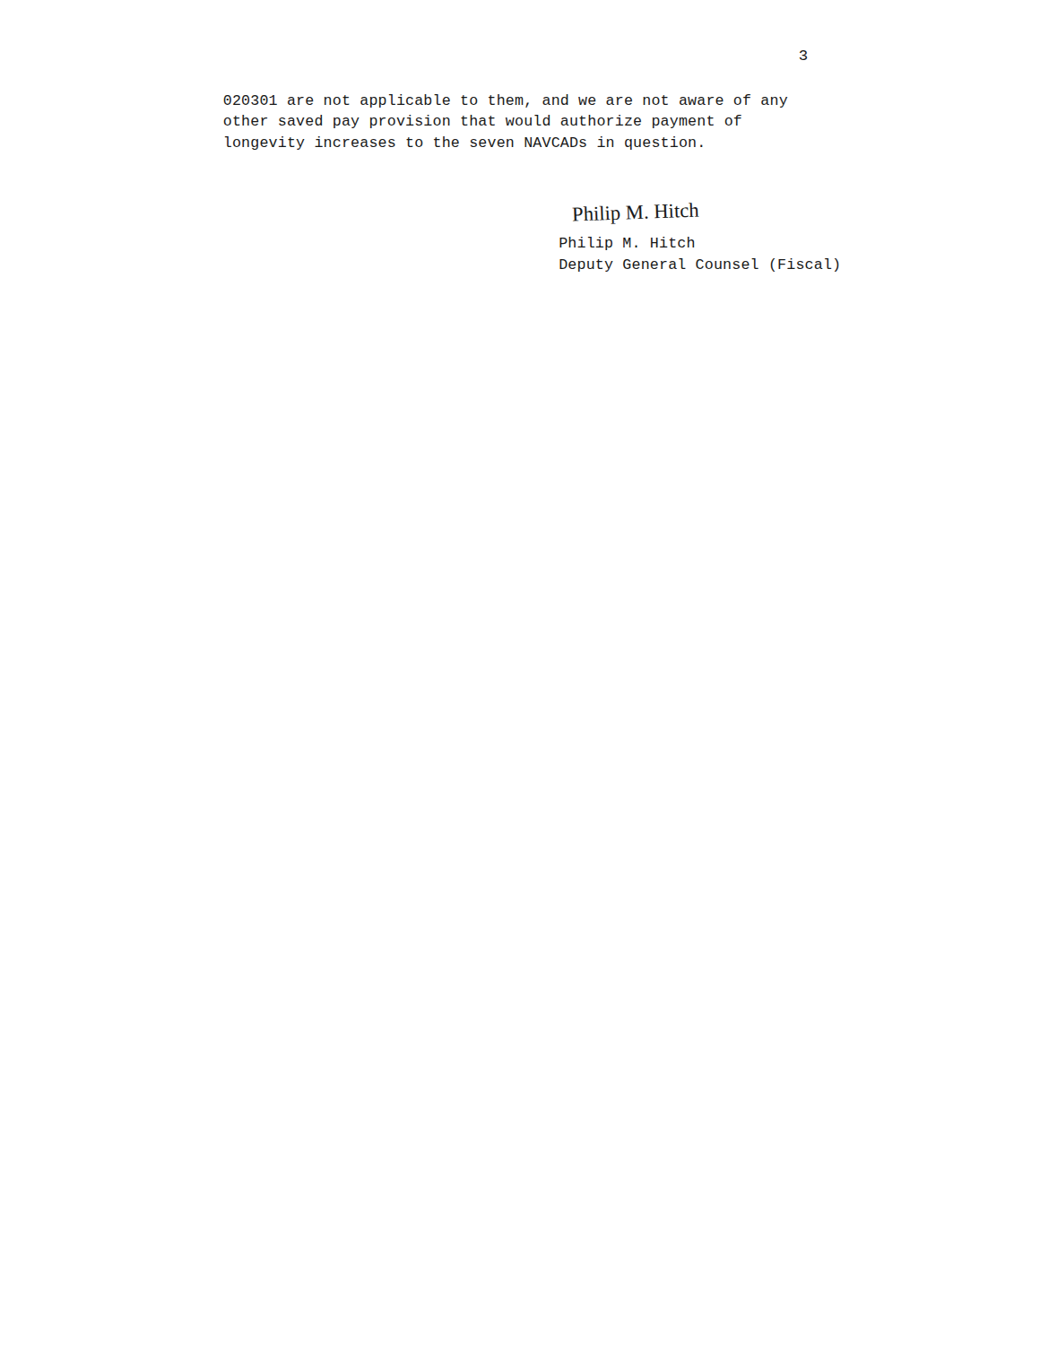3
020301 are not applicable to them, and we are not aware of any other saved pay provision that would authorize payment of longevity increases to the seven NAVCADs in question.
Philip M. Hitch
Philip M. Hitch Deputy General Counsel (Fiscal)